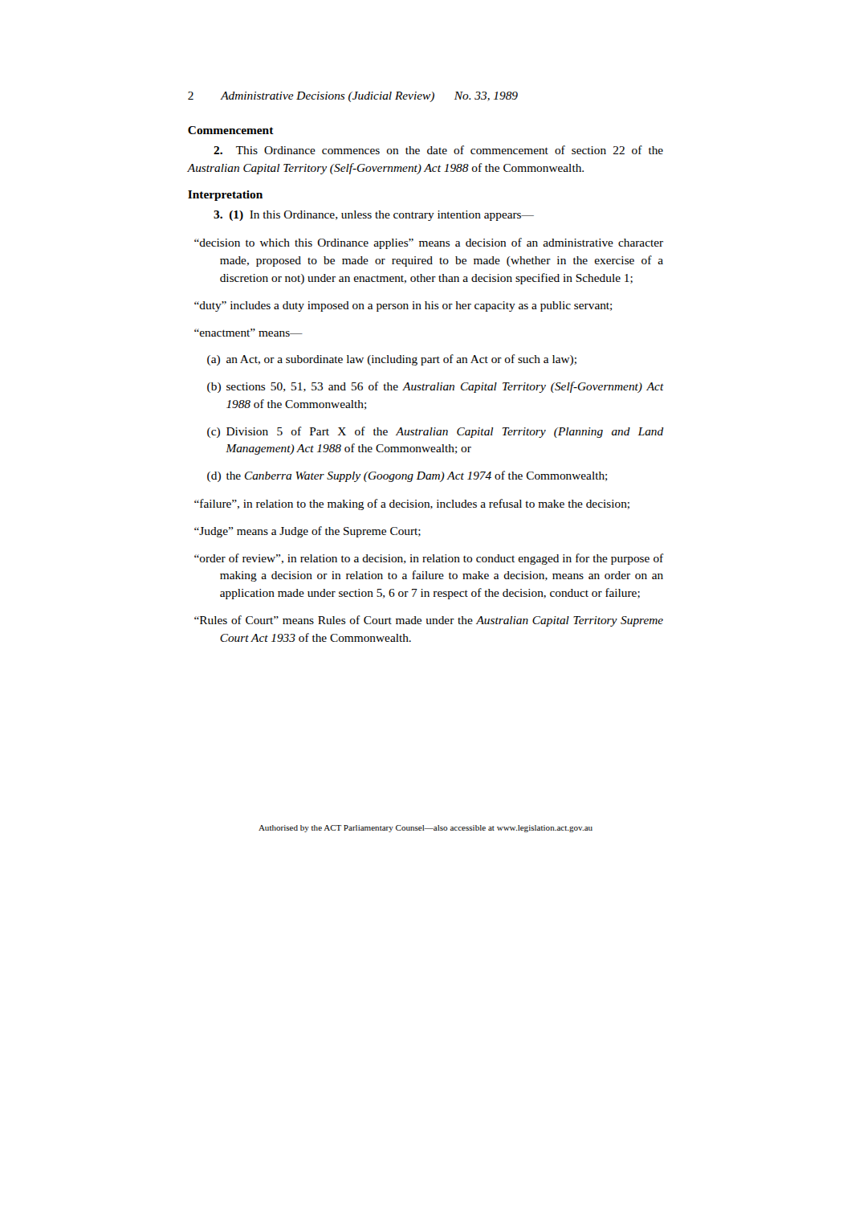2 Administrative Decisions (Judicial Review) No. 33, 1989
Commencement
2. This Ordinance commences on the date of commencement of section 22 of the Australian Capital Territory (Self-Government) Act 1988 of the Commonwealth.
Interpretation
3. (1) In this Ordinance, unless the contrary intention appears—
“decision to which this Ordinance applies” means a decision of an administrative character made, proposed to be made or required to be made (whether in the exercise of a discretion or not) under an enactment, other than a decision specified in Schedule 1;
“duty” includes a duty imposed on a person in his or her capacity as a public servant;
“enactment” means—
(a)
an Act, or a subordinate law (including part of an Act or of such a law);
(b)
sections 50, 51, 53 and 56 of the Australian Capital Territory (Self-Government) Act 1988 of the Commonwealth;
(c)
Division 5 of Part X of the Australian Capital Territory (Planning and Land Management) Act 1988 of the Commonwealth; or
(d)
the Canberra Water Supply (Googong Dam) Act 1974 of the Commonwealth;
“failure”, in relation to the making of a decision, includes a refusal to make the decision;
“Judge” means a Judge of the Supreme Court;
“order of review”, in relation to a decision, in relation to conduct engaged in for the purpose of making a decision or in relation to a failure to make a decision, means an order on an application made under section 5, 6 or 7 in respect of the decision, conduct or failure;
“Rules of Court” means Rules of Court made under the Australian Capital Territory Supreme Court Act 1933 of the Commonwealth.
Authorised by the ACT Parliamentary Counsel—also accessible at www.legislation.act.gov.au